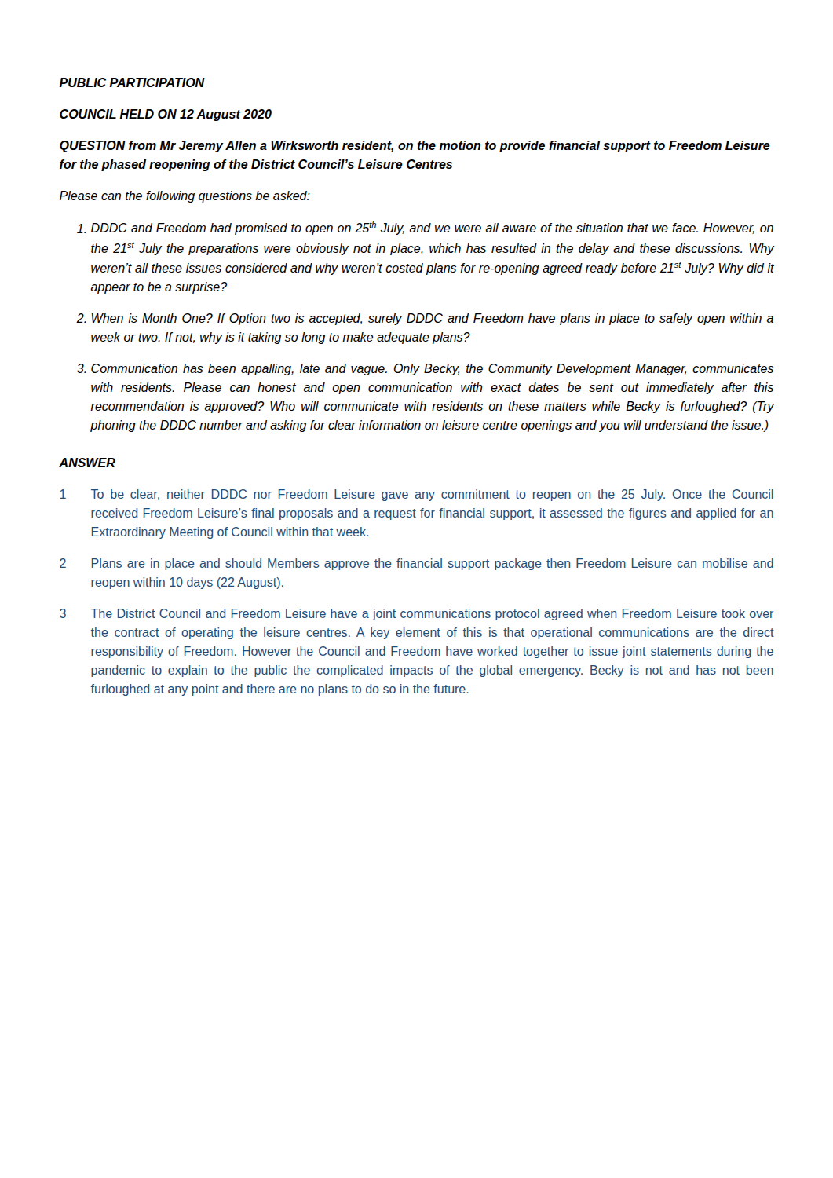PUBLIC PARTICIPATION
COUNCIL HELD ON 12 August 2020
QUESTION from Mr Jeremy Allen a Wirksworth resident, on the motion to provide financial support to Freedom Leisure for the phased reopening of the District Council’s Leisure Centres
Please can the following questions be asked:
DDDC and Freedom had promised to open on 25th July, and we were all aware of the situation that we face. However, on the 21st July the preparations were obviously not in place, which has resulted in the delay and these discussions. Why weren’t all these issues considered and why weren’t costed plans for re-opening agreed ready before 21st July? Why did it appear to be a surprise?
When is Month One? If Option two is accepted, surely DDDC and Freedom have plans in place to safely open within a week or two. If not, why is it taking so long to make adequate plans?
Communication has been appalling, late and vague. Only Becky, the Community Development Manager, communicates with residents. Please can honest and open communication with exact dates be sent out immediately after this recommendation is approved? Who will communicate with residents on these matters while Becky is furloughed? (Try phoning the DDDC number and asking for clear information on leisure centre openings and you will understand the issue.)
ANSWER
1
To be clear, neither DDDC nor Freedom Leisure gave any commitment to reopen on the 25 July. Once the Council received Freedom Leisure’s final proposals and a request for financial support, it assessed the figures and applied for an Extraordinary Meeting of Council within that week.
2
Plans are in place and should Members approve the financial support package then Freedom Leisure can mobilise and reopen within 10 days (22 August).
3
The District Council and Freedom Leisure have a joint communications protocol agreed when Freedom Leisure took over the contract of operating the leisure centres. A key element of this is that operational communications are the direct responsibility of Freedom. However the Council and Freedom have worked together to issue joint statements during the pandemic to explain to the public the complicated impacts of the global emergency. Becky is not and has not been furloughed at any point and there are no plans to do so in the future.